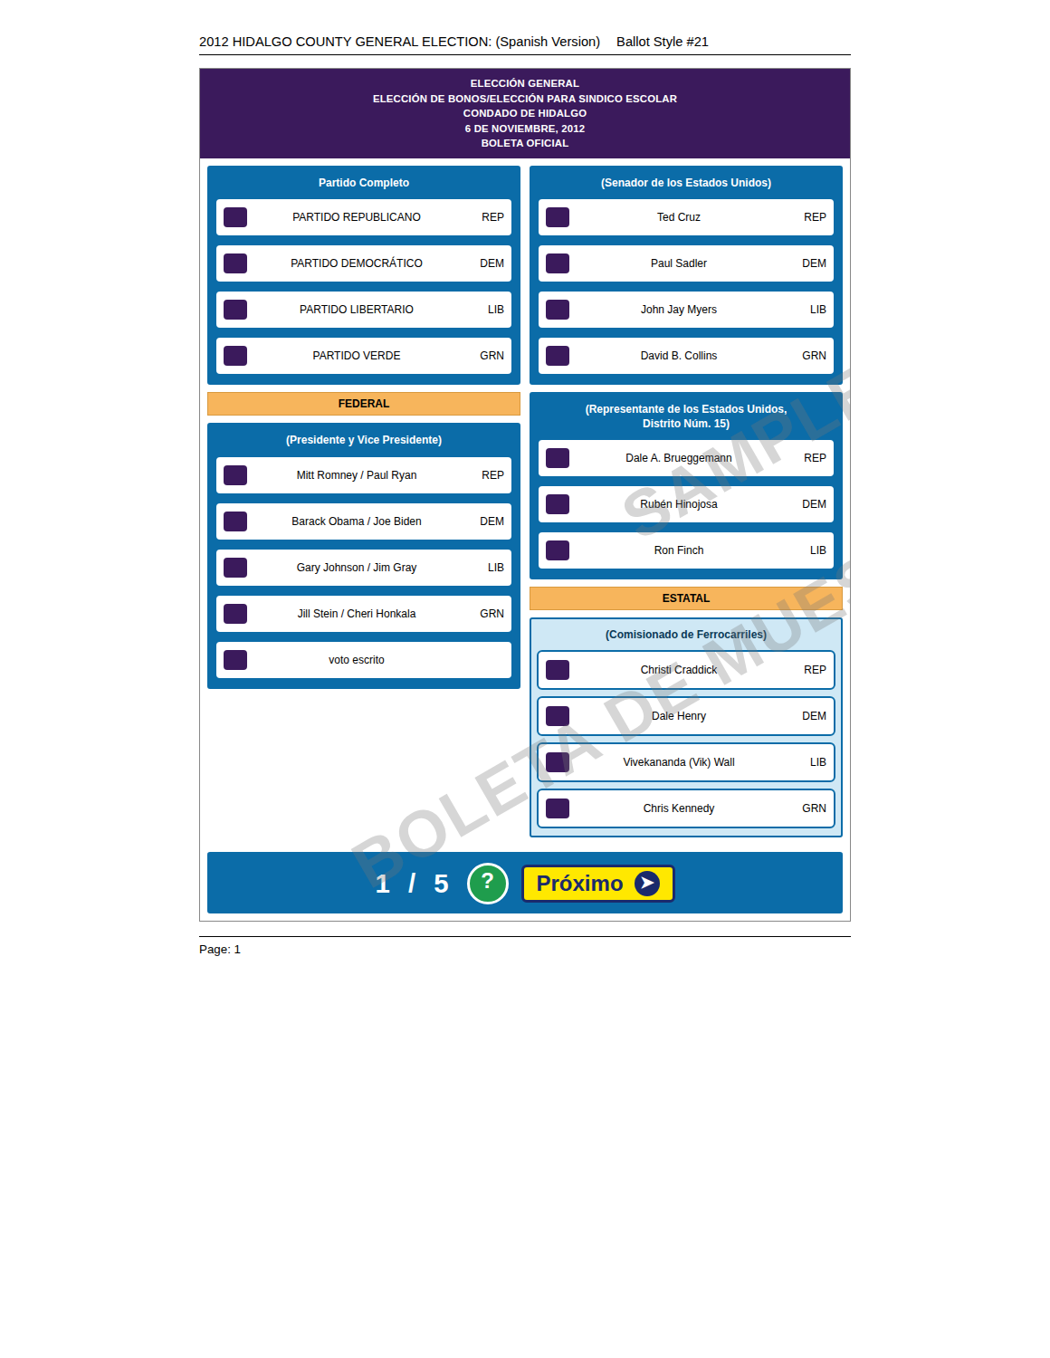2012 HIDALGO COUNTY GENERAL ELECTION: (Spanish Version)Ballot Style #21
ELECCIÓN GENERAL
ELECCIÓN DE BONOS/ELECCIÓN PARA SINDICO ESCOLAR
CONDADO DE HIDALGO
6 DE NOVIEMBRE, 2012
BOLETA OFICIAL
Partido Completo
PARTIDO REPUBLICANO
REP
PARTIDO DEMOCRÁTICO
DEM
PARTIDO LIBERTARIO
LIB
PARTIDO VERDE
GRN
FEDERAL
(Presidente y Vice Presidente)
Mitt Romney / Paul Ryan
REP
Barack Obama / Joe Biden
DEM
Gary Johnson / Jim Gray
LIB
Jill Stein / Cheri Honkala
GRN
voto escrito
(Senador de los Estados Unidos)
Ted Cruz
REP
Paul Sadler
DEM
John Jay Myers
LIB
David B. Collins
GRN
(Representante de los Estados Unidos,
Distrito Núm. 15)
Dale A. Brueggemann
REP
Rubén Hinojosa
DEM
Ron Finch
LIB
ESTATAL
(Comisionado de Ferrocarriles)
Christi Craddick
REP
Dale Henry
DEM
Vivekananda (Vik) Wall
LIB
Chris Kennedy
GRN
1 / 5
?
Próximo ➤
SAMPLE BALLOT BOLETA DE MUESTRA
Page: 1